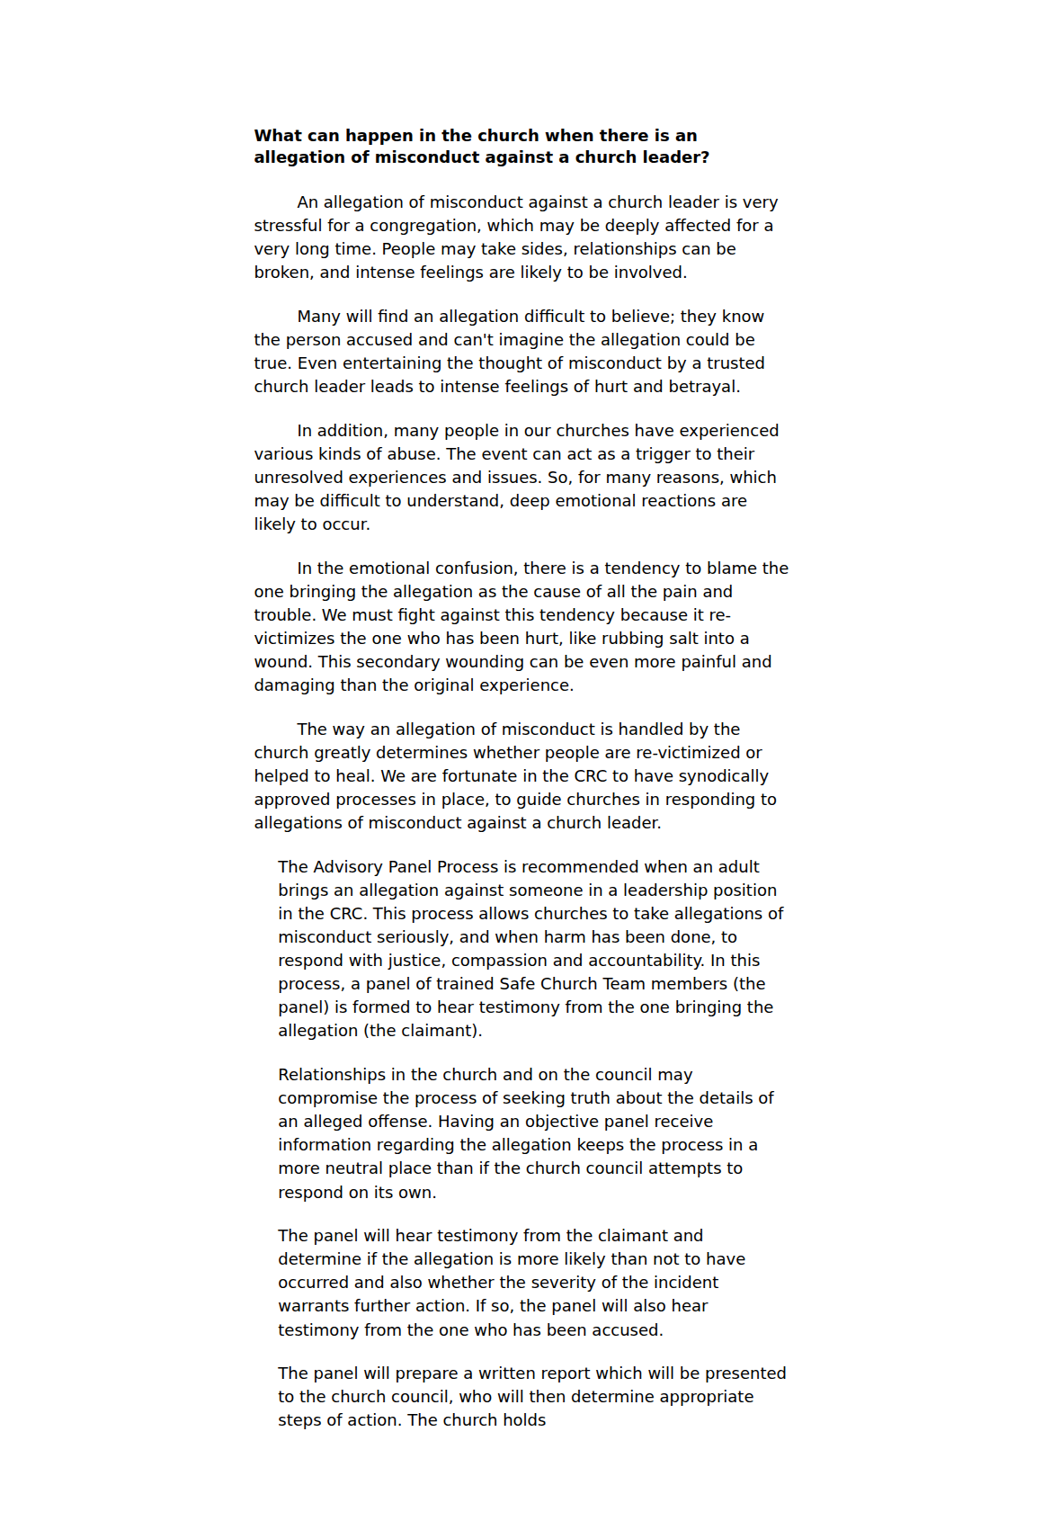What can happen in the church when there is an allegation of misconduct against a church leader?
An allegation of misconduct against a church leader is very stressful for a congregation, which may be deeply affected for a very long time. People may take sides, relationships can be broken, and intense feelings are likely to be involved.
Many will find an allegation difficult to believe; they know the person accused and can't imagine the allegation could be true. Even entertaining the thought of misconduct by a trusted church leader leads to intense feelings of hurt and betrayal.
In addition, many people in our churches have experienced various kinds of abuse. The event can act as a trigger to their unresolved experiences and issues. So, for many reasons, which may be difficult to understand, deep emotional reactions are likely to occur.
In the emotional confusion, there is a tendency to blame the one bringing the allegation as the cause of all the pain and trouble. We must fight against this tendency because it re-victimizes the one who has been hurt, like rubbing salt into a wound. This secondary wounding can be even more painful and damaging than the original experience.
The way an allegation of misconduct is handled by the church greatly determines whether people are re-victimized or helped to heal. We are fortunate in the CRC to have synodically approved processes in place, to guide churches in responding to allegations of misconduct against a church leader.
The Advisory Panel Process is recommended when an adult brings an allegation against someone in a leadership position in the CRC. This process allows churches to take allegations of misconduct seriously, and when harm has been done, to respond with justice, compassion and accountability. In this process, a panel of trained Safe Church Team members (the panel) is formed to hear testimony from the one bringing the allegation (the claimant).
Relationships in the church and on the council may compromise the process of seeking truth about the details of an alleged offense. Having an objective panel receive information regarding the allegation keeps the process in a more neutral place than if the church council attempts to respond on its own.
The panel will hear testimony from the claimant and determine if the allegation is more likely than not to have occurred and also whether the severity of the incident warrants further action. If so, the panel will also hear testimony from the one who has been accused.
The panel will prepare a written report which will be presented to the church council, who will then determine appropriate steps of action. The church holds